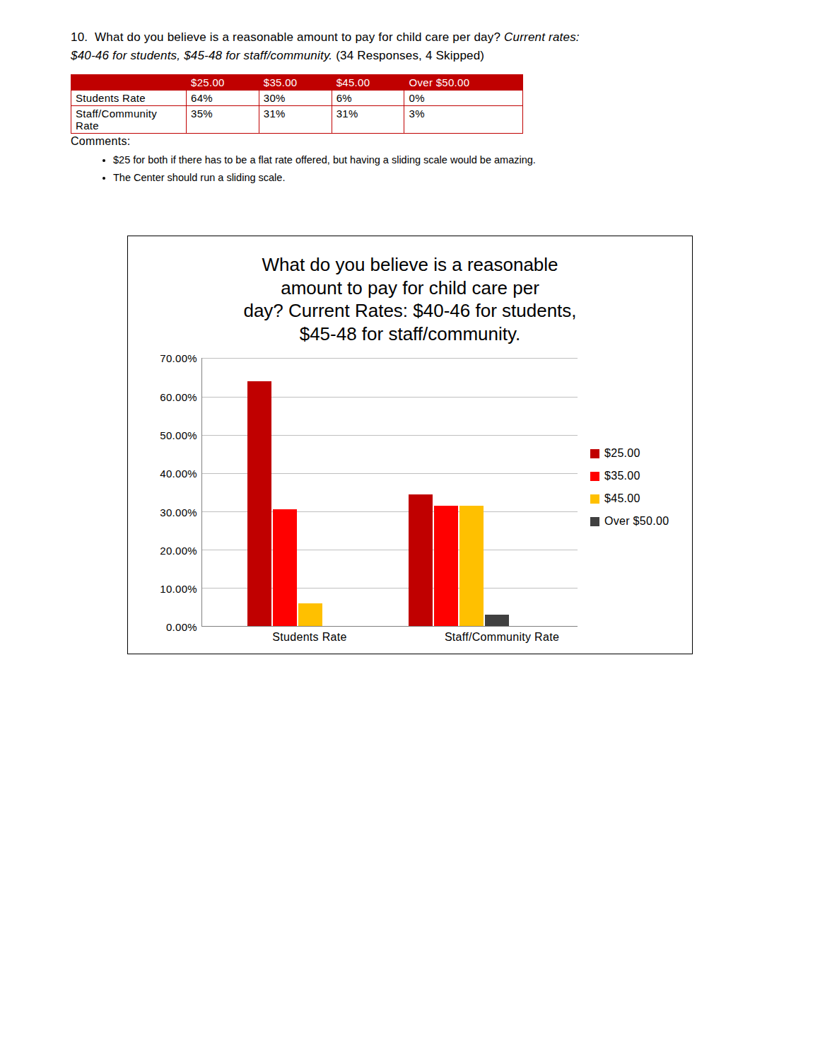10. What do you believe is a reasonable amount to pay for child care per day? Current rates:
$40-46 for students, $45-48 for staff/community. (34 Responses, 4 Skipped)
| | $25.00 | $35.00 | $45.00 | Over $50.00 |
| --- | --- | --- | --- | --- |
| Students Rate | 64% | 30% | 6% | 0% |
| Staff/Community Rate | 35% | 31% | 31% | 3% |
Comments:
$25 for both if there has to be a flat rate offered, but having a sliding scale would be amazing.
The Center should run a sliding scale.
What do you believe is a reasonable
amount to pay for child care per
day? Current Rates: $40-46 for students,
$45-48 for staff/community.
70.00%
60.00%
50.00%
40.00%
30.00%
20.00%
10.00%
0.00%
$25.00
$35.00
$45.00
Over $50.00
Students Rate
Staff/Community Rate